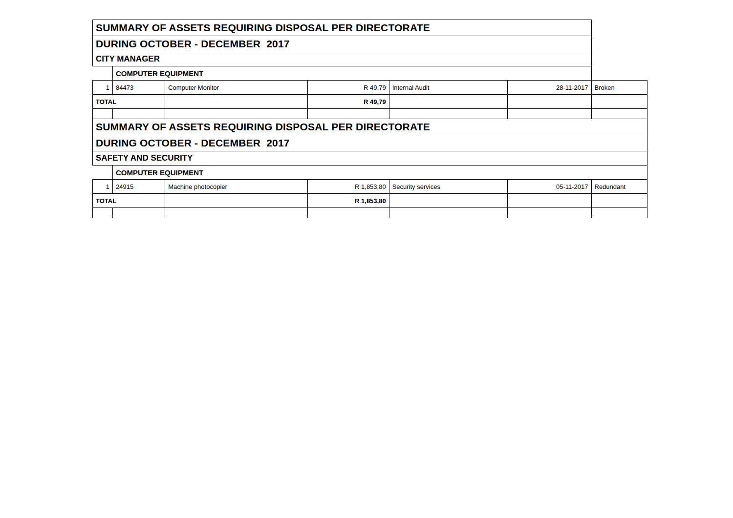| | SUMMARY OF ASSETS REQUIRING DISPOSAL PER DIRECTORATE |
| | DURING OCTOBER - DECEMBER 2017 |
| | CITY MANAGER |
| | | COMPUTER EQUIPMENT |
| | 1 | 84473 | Computer Monitor | R 49,79 | Internal Audit | 28-11-2017 | Broken |
| | TOTAL | | R 49,79 | | | |
| | SUMMARY OF ASSETS REQUIRING DISPOSAL PER DIRECTORATE |
| | DURING OCTOBER - DECEMBER 2017 |
| | SAFETY AND SECURITY |
| | | COMPUTER EQUIPMENT |
| | 1 | 24915 | Machine photocopier | R 1,853,80 | Security services | 05-11-2017 | Redundant |
| | TOTAL | | R 1,853,80 | | | |